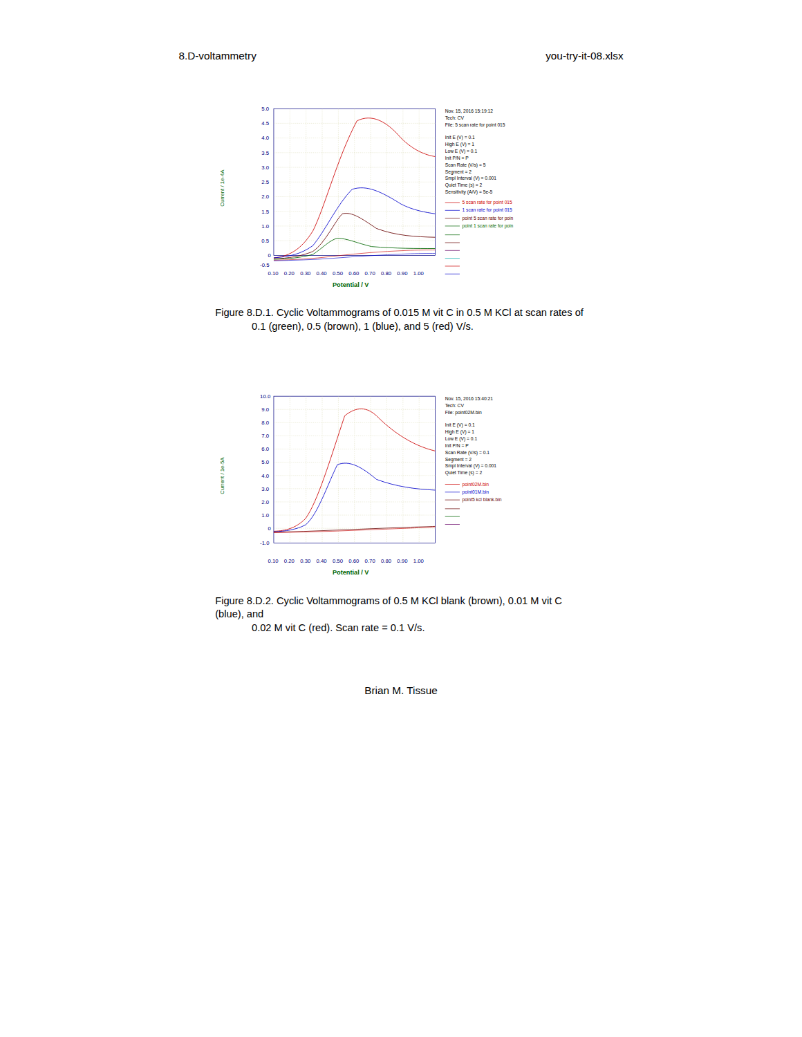8.D-voltammetry you-try-it-08.xlsx
Figure 8.D.1. Cyclic Voltammograms of 0.015 M vit C in 0.5 M KCl at scan rates of 0.1 (green), 0.5 (brown), 1 (blue), and 5 (red) V/s.
Figure 8.D.2. Cyclic Voltammograms of 0.5 M KCl blank (brown), 0.01 M vit C (blue), and 0.02 M vit C (red). Scan rate = 0.1 V/s.
Brian M. Tissue